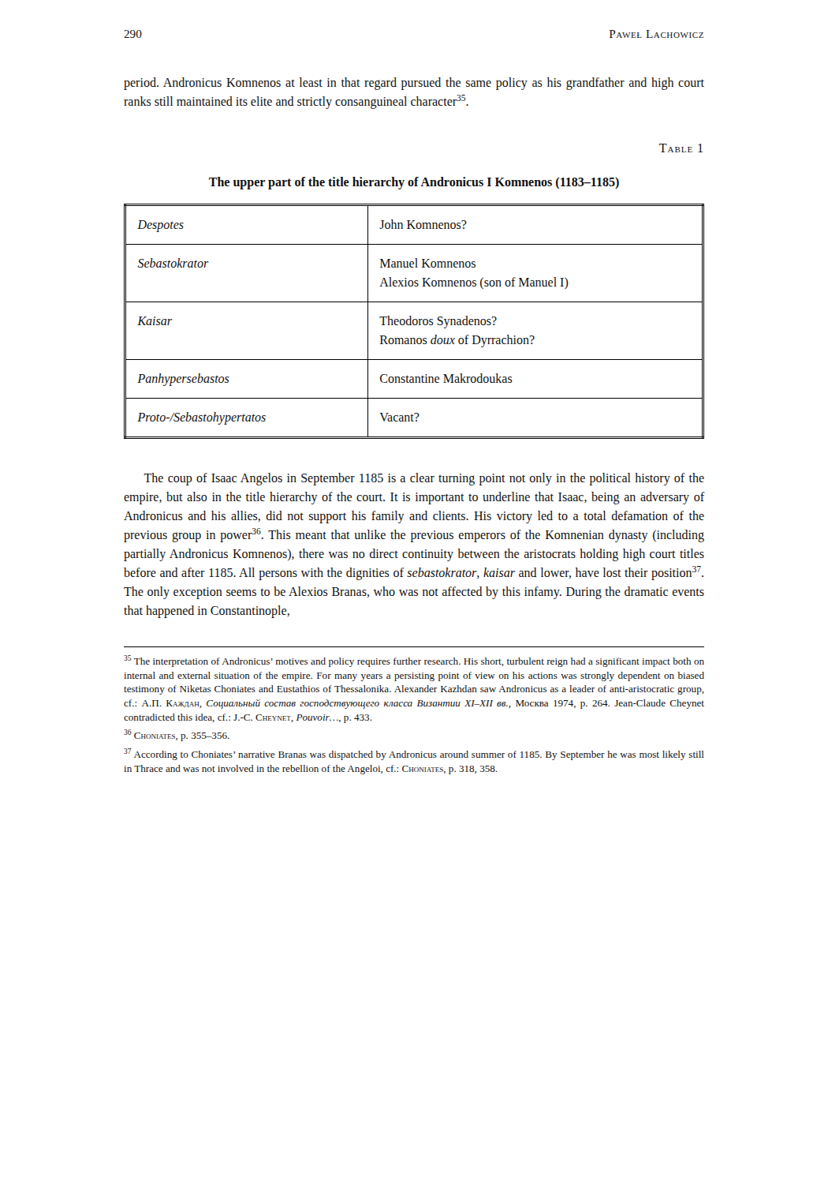290 Paweł Lachowicz
period. Andronicus Komnenos at least in that regard pursued the same policy as his grandfather and high court ranks still maintained its elite and strictly consanguineal character35.
Table 1
The upper part of the title hierarchy of Andronicus I Komnenos (1183–1185)
| Despotes | John Komnenos? |
| Sebastokrator | Manuel Komnenos Alexios Komnenos (son of Manuel I) |
| Kaisar | Theodoros Synadenos? Romanos doux of Dyrrachion? |
| Panhypersebastos | Constantine Makrodoukas |
| Proto-/Sebastohypertatos | Vacant? |
The coup of Isaac Angelos in September 1185 is a clear turning point not only in the political history of the empire, but also in the title hierarchy of the court. It is important to underline that Isaac, being an adversary of Andronicus and his allies, did not support his family and clients. His victory led to a total defamation of the previous group in power36. This meant that unlike the previous emperors of the Komnenian dynasty (including partially Andronicus Komnenos), there was no direct continuity between the aristocrats holding high court titles before and after 1185. All persons with the dignities of sebastokrator, kaisar and lower, have lost their position37. The only exception seems to be Alexios Branas, who was not affected by this infamy. During the dramatic events that happened in Constantinople,
35 The interpretation of Andronicus’ motives and policy requires further research. His short, turbulent reign had a significant impact both on internal and external situation of the empire. For many years a persisting point of view on his actions was strongly dependent on biased testimony of Niketas Choniates and Eustathios of Thessalonika. Alexander Kazhdan saw Andronicus as a leader of anti-aristocratic group, cf.: А.П. Каждан, Социальный состав господствующего класса Византии XI–XII вв., Москва 1974, p. 264. Jean-Claude Cheynet contradicted this idea, cf.: J.-C. Cheynet, Pouvoir…, p. 433.
36 Choniates, p. 355–356.
37 According to Choniates’ narrative Branas was dispatched by Andronicus around summer of 1185. By September he was most likely still in Thrace and was not involved in the rebellion of the Angeloi, cf.: Choniates, p. 318, 358.